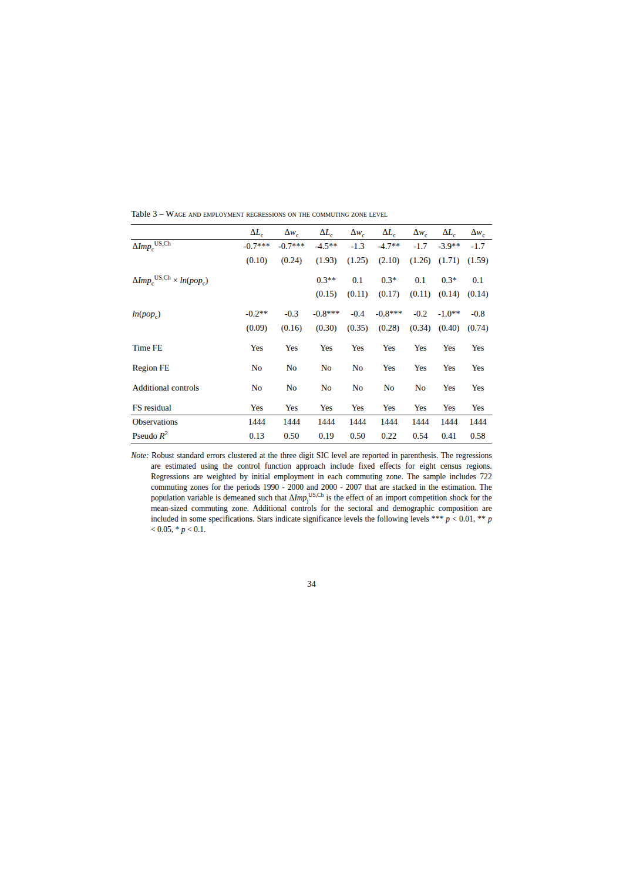Table 3 – Wage and employment regressions on the commuting zone level
| | Δ L c | Δ w c | Δ L c | Δ w c | Δ L c | Δ w c | Δ L c | Δ w c |
| --- | --- | --- | --- | --- | --- | --- | --- | --- |
| Δ Imp c US,Ch | -0.7*** | -0.7*** | -4.5** | -1.3 | -4.7** | -1.7 | -3.9** | -1.7 |
| | (0.10) | (0.24) | (1.93) | (1.25) | (2.10) | (1.26) | (1.71) | (1.59) |
| Δ Imp c US,Ch × ln ( pop c ) | | | 0.3** | 0.1 | 0.3* | 0.1 | 0.3* | 0.1 |
| | | | (0.15) | (0.11) | (0.17) | (0.11) | (0.14) | (0.14) |
| ln ( pop c ) | -0.2** | -0.3 | -0.8*** | -0.4 | -0.8*** | -0.2 | -1.0** | -0.8 |
| | (0.09) | (0.16) | (0.30) | (0.35) | (0.28) | (0.34) | (0.40) | (0.74) |
| Time FE | Yes | Yes | Yes | Yes | Yes | Yes | Yes | Yes |
| Region FE | No | No | No | No | Yes | Yes | Yes | Yes |
| Additional controls | No | No | No | No | No | No | Yes | Yes |
| FS residual | Yes | Yes | Yes | Yes | Yes | Yes | Yes | Yes |
| Observations | 1444 | 1444 | 1444 | 1444 | 1444 | 1444 | 1444 | 1444 |
| Pseudo R 2 | 0.13 | 0.50 | 0.19 | 0.50 | 0.22 | 0.54 | 0.41 | 0.58 |
Note: Robust standard errors clustered at the three digit SIC level are reported in parenthesis. The regressions are estimated using the control function approach include fixed effects for eight census regions. Regressions are weighted by initial employment in each commuting zone. The sample includes 722 commuting zones for the periods 1990 - 2000 and 2000 - 2007 that are stacked in the estimation. The population variable is demeaned such that ΔImpjUS,Ch is the effect of an import competition shock for the mean-sized commuting zone. Additional controls for the sectoral and demographic composition are included in some specifications. Stars indicate significance levels the following levels *** p < 0.01, ** p < 0.05, * p < 0.1.
34